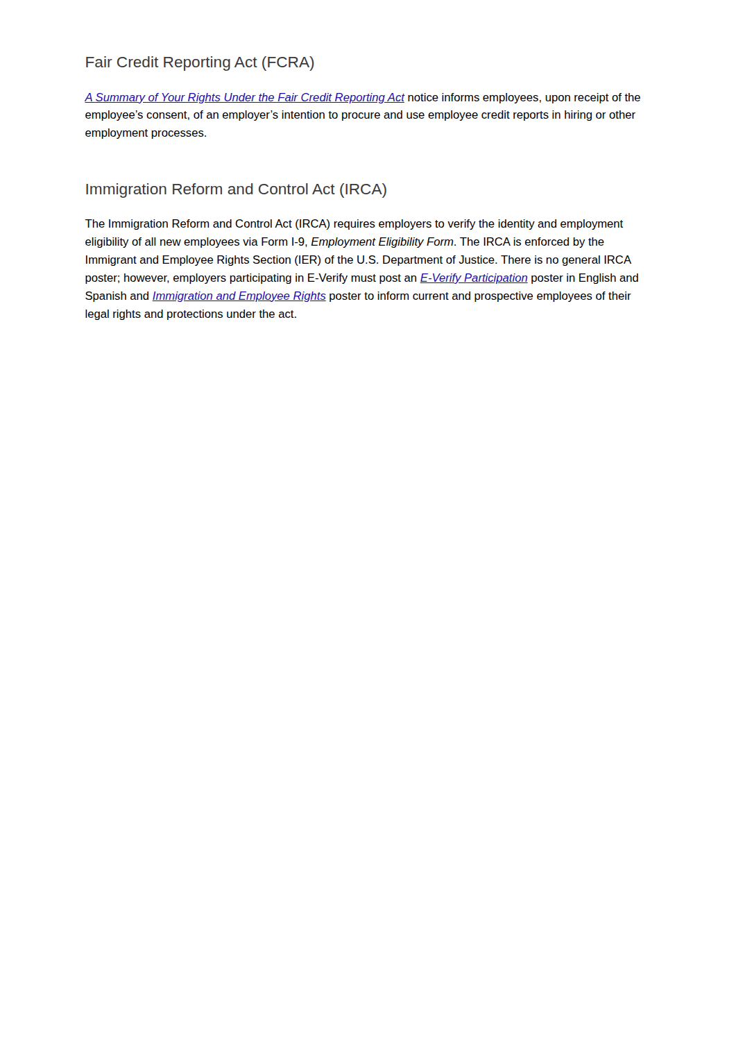Fair Credit Reporting Act (FCRA)
A Summary of Your Rights Under the Fair Credit Reporting Act notice informs employees, upon receipt of the employee’s consent, of an employer’s intention to procure and use employee credit reports in hiring or other employment processes.
Immigration Reform and Control Act (IRCA)
The Immigration Reform and Control Act (IRCA) requires employers to verify the identity and employment eligibility of all new employees via Form I-9, Employment Eligibility Form. The IRCA is enforced by the Immigrant and Employee Rights Section (IER) of the U.S. Department of Justice. There is no general IRCA poster; however, employers participating in E-Verify must post an E-Verify Participation poster in English and Spanish and Immigration and Employee Rights poster to inform current and prospective employees of their legal rights and protections under the act.